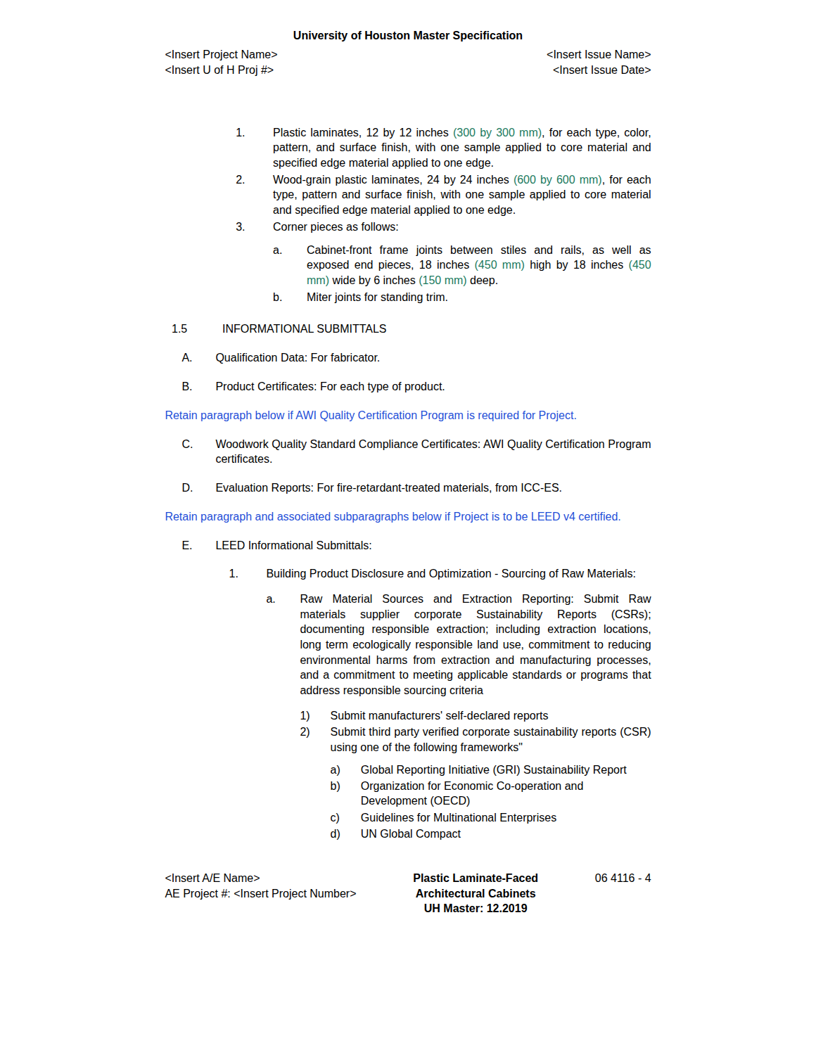University of Houston Master Specification
<Insert Project Name>
<Insert Issue Name>
<Insert U of H Proj #>
<Insert Issue Date>
1.
Plastic laminates, 12 by 12 inches (300 by 300 mm), for each type, color, pattern, and surface finish, with one sample applied to core material and specified edge material applied to one edge.
2.
Wood-grain plastic laminates, 24 by 24 inches (600 by 600 mm), for each type, pattern and surface finish, with one sample applied to core material and specified edge material applied to one edge.
3.
Corner pieces as follows:
a.
Cabinet-front frame joints between stiles and rails, as well as exposed end pieces, 18 inches (450 mm) high by 18 inches (450 mm) wide by 6 inches (150 mm) deep.
b.
Miter joints for standing trim.
1.5
INFORMATIONAL SUBMITTALS
A.
Qualification Data: For fabricator.
B.
Product Certificates: For each type of product.
Retain paragraph below if AWI Quality Certification Program is required for Project.
C.
Woodwork Quality Standard Compliance Certificates: AWI Quality Certification Program certificates.
D.
Evaluation Reports: For fire-retardant-treated materials, from ICC-ES.
Retain paragraph and associated subparagraphs below if Project is to be LEED v4 certified.
E.
LEED Informational Submittals:
1.
Building Product Disclosure and Optimization - Sourcing of Raw Materials:
a.
Raw Material Sources and Extraction Reporting: Submit Raw materials supplier corporate Sustainability Reports (CSRs); documenting responsible extraction; including extraction locations, long term ecologically responsible land use, commitment to reducing environmental harms from extraction and manufacturing processes, and a commitment to meeting applicable standards or programs that address responsible sourcing criteria
1)
Submit manufacturers' self-declared reports
2)
Submit third party verified corporate sustainability reports (CSR) using one of the following frameworks"
a)
Global Reporting Initiative (GRI) Sustainability Report
b)
Organization for Economic Co-operation and Development (OECD)
c)
Guidelines for Multinational Enterprises
d)
UN Global Compact
<Insert A/E Name>
AE Project #: <Insert Project Number>
Plastic Laminate-Faced Architectural Cabinets UH Master: 12.2019
06 4116 - 4